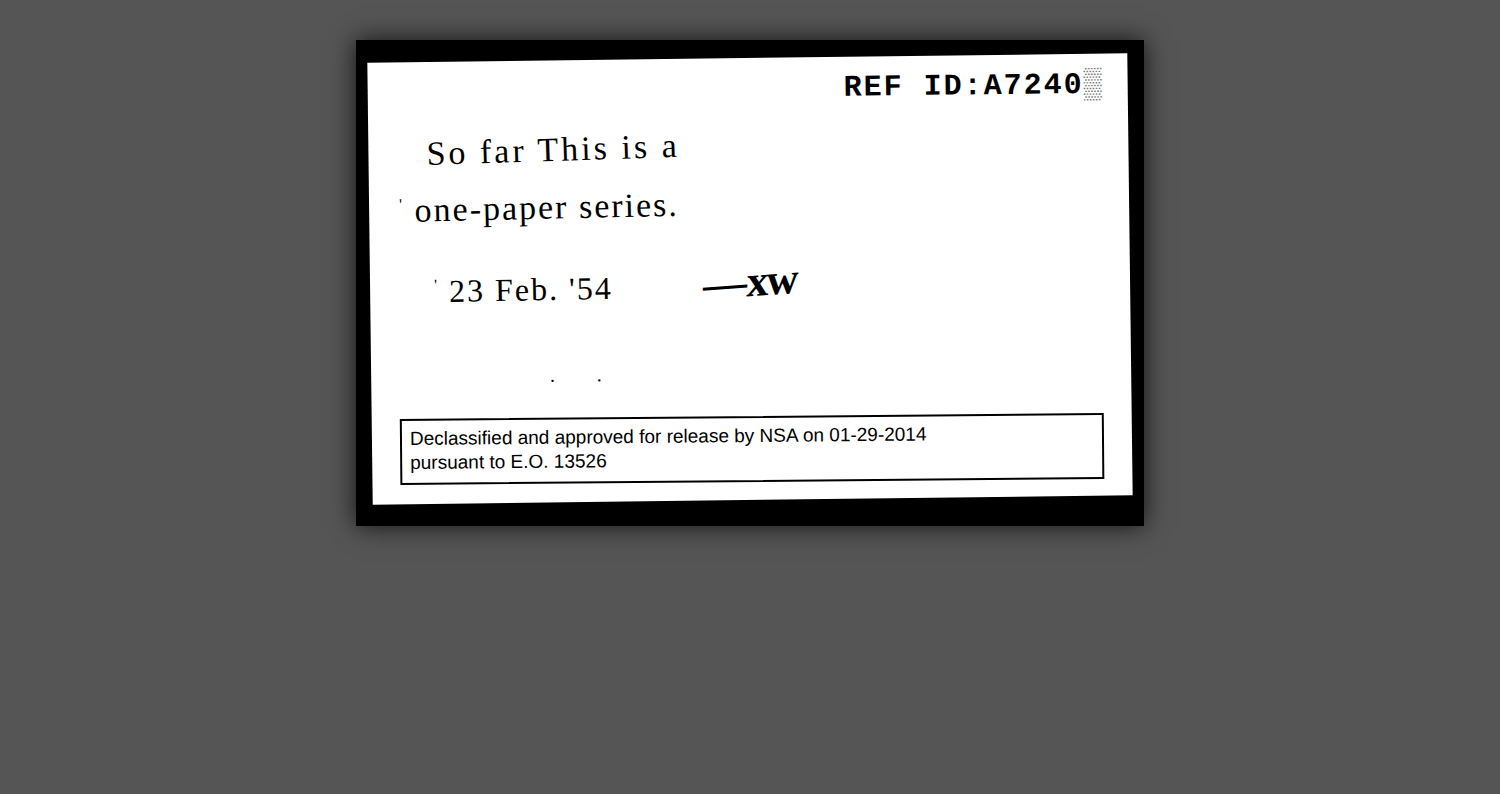REF ID:A7240▒
So far This is a
' one-paper series.
'23 Feb. '54 — xw 
··
Declassified and approved for release by NSA on 01-29-2014
pursuant to E.O. 13526